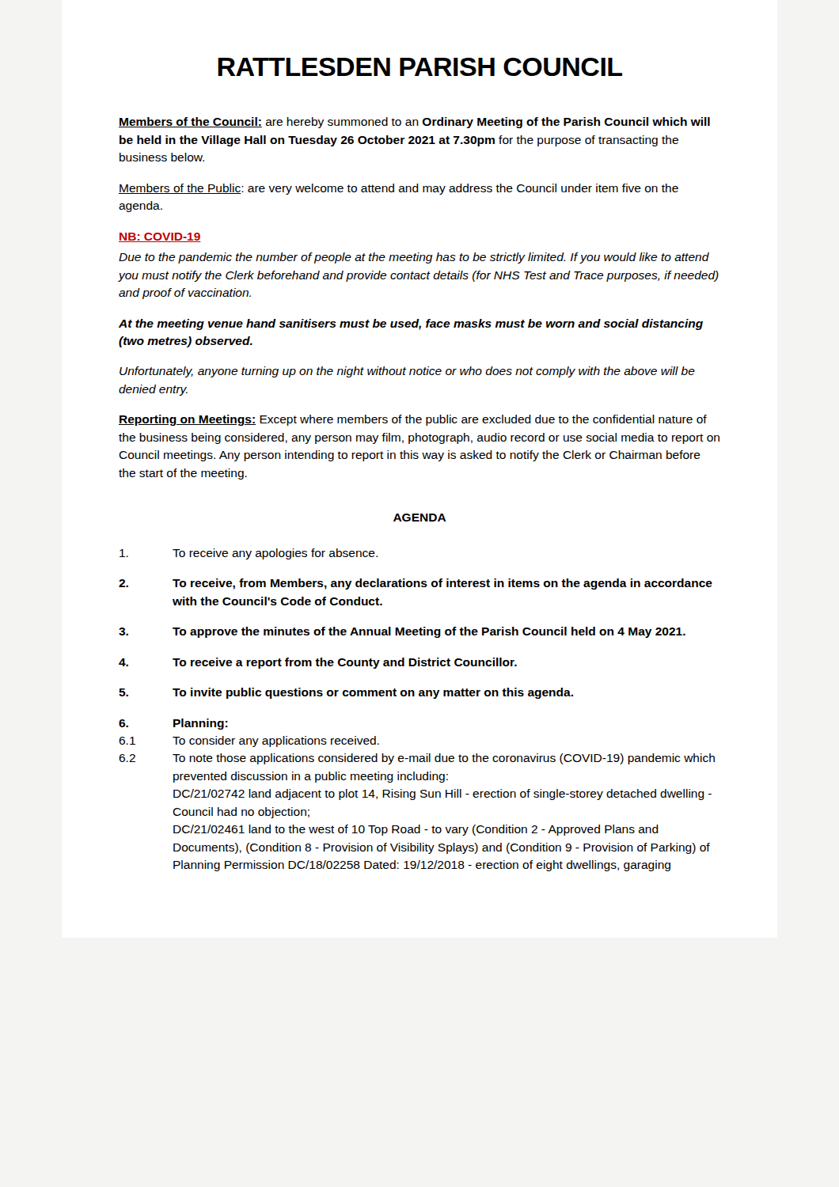RATTLESDEN PARISH COUNCIL
Members of the Council: are hereby summoned to an Ordinary Meeting of the Parish Council which will be held in the Village Hall on Tuesday 26 October 2021 at 7.30pm for the purpose of transacting the business below.
Members of the Public: are very welcome to attend and may address the Council under item five on the agenda.
NB: COVID-19
Due to the pandemic the number of people at the meeting has to be strictly limited. If you would like to attend you must notify the Clerk beforehand and provide contact details (for NHS Test and Trace purposes, if needed) and proof of vaccination.
At the meeting venue hand sanitisers must be used, face masks must be worn and social distancing (two metres) observed.
Unfortunately, anyone turning up on the night without notice or who does not comply with the above will be denied entry.
Reporting on Meetings: Except where members of the public are excluded due to the confidential nature of the business being considered, any person may film, photograph, audio record or use social media to report on Council meetings. Any person intending to report in this way is asked to notify the Clerk or Chairman before the start of the meeting.
AGENDA
1. To receive any apologies for absence.
2. To receive, from Members, any declarations of interest in items on the agenda in accordance with the Council's Code of Conduct.
3. To approve the minutes of the Annual Meeting of the Parish Council held on 4 May 2021.
4. To receive a report from the County and District Councillor.
5. To invite public questions or comment on any matter on this agenda.
6. Planning:
6.1 To consider any applications received.
6.2 To note those applications considered by e-mail due to the coronavirus (COVID-19) pandemic which prevented discussion in a public meeting including:
DC/21/02742 land adjacent to plot 14, Rising Sun Hill - erection of single-storey detached dwelling - Council had no objection;
DC/21/02461 land to the west of 10 Top Road - to vary (Condition 2 - Approved Plans and Documents), (Condition 8 - Provision of Visibility Splays) and (Condition 9 - Provision of Parking) of Planning Permission DC/18/02258 Dated: 19/12/2018 - erection of eight dwellings, garaging